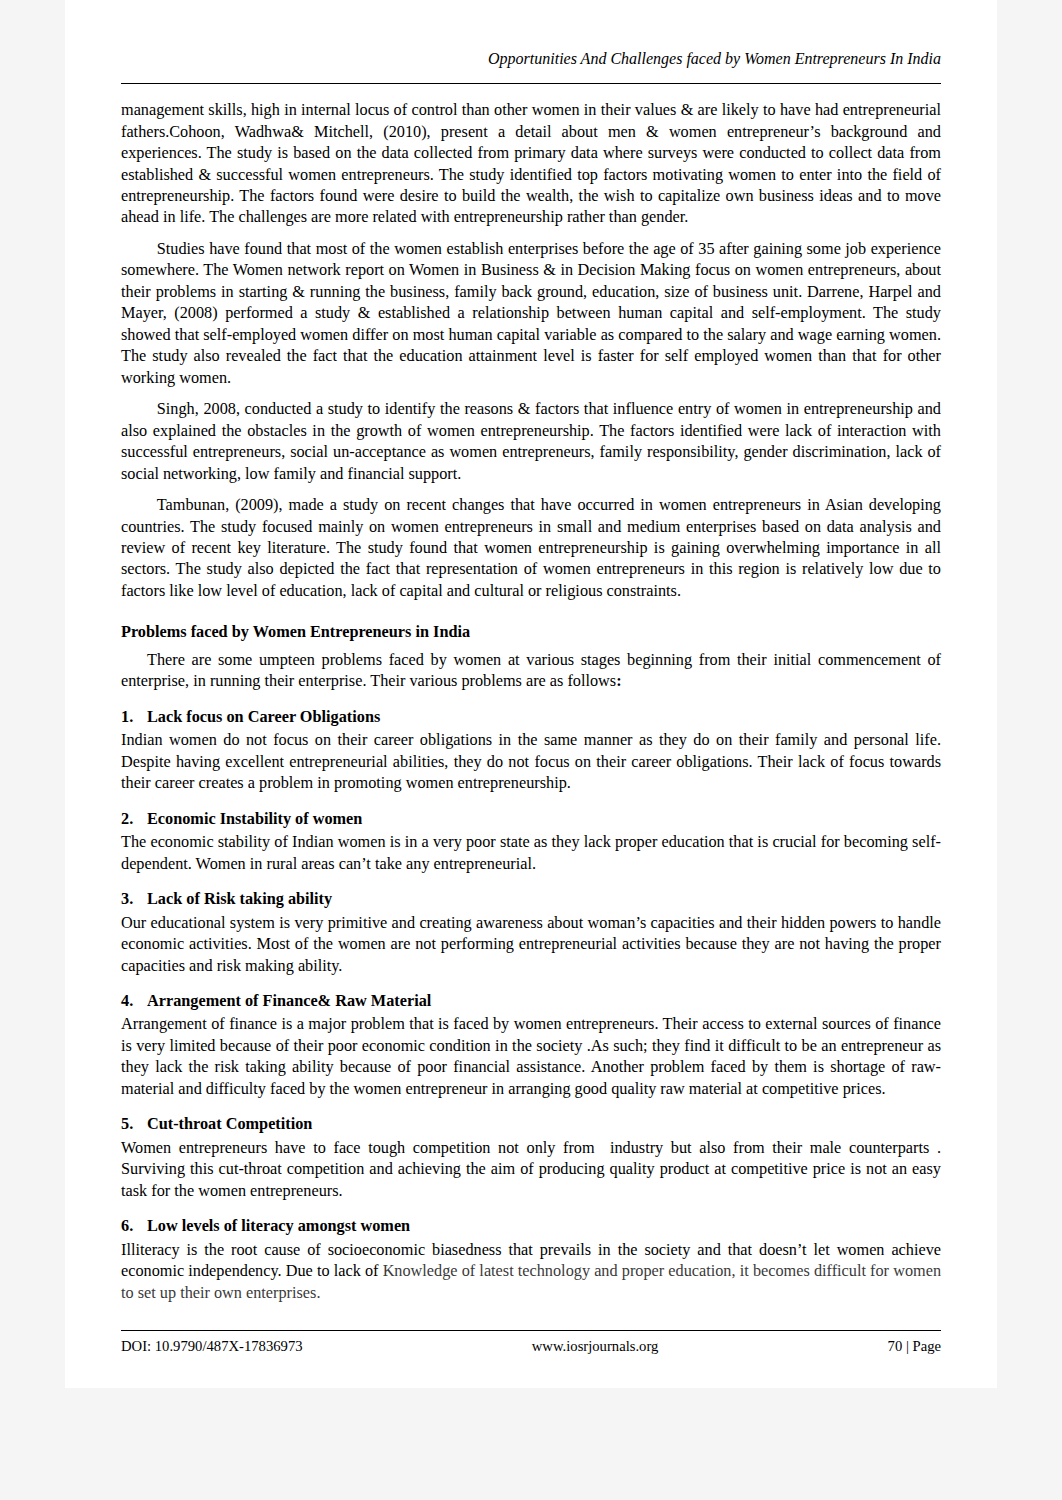Opportunities And Challenges faced by Women Entrepreneurs In India
management skills, high in internal locus of control than other women in their values & are likely to have had entrepreneurial fathers.Cohoon, Wadhwa& Mitchell, (2010), present a detail about men & women entrepreneur’s background and experiences. The study is based on the data collected from primary data where surveys were conducted to collect data from established & successful women entrepreneurs. The study identified top factors motivating women to enter into the field of entrepreneurship. The factors found were desire to build the wealth, the wish to capitalize own business ideas and to move ahead in life. The challenges are more related with entrepreneurship rather than gender.
Studies have found that most of the women establish enterprises before the age of 35 after gaining some job experience somewhere. The Women network report on Women in Business & in Decision Making focus on women entrepreneurs, about their problems in starting & running the business, family back ground, education, size of business unit. Darrene, Harpel and Mayer, (2008) performed a study & established a relationship between human capital and self-employment. The study showed that self-employed women differ on most human capital variable as compared to the salary and wage earning women. The study also revealed the fact that the education attainment level is faster for self employed women than that for other working women.
Singh, 2008, conducted a study to identify the reasons & factors that influence entry of women in entrepreneurship and also explained the obstacles in the growth of women entrepreneurship. The factors identified were lack of interaction with successful entrepreneurs, social un-acceptance as women entrepreneurs, family responsibility, gender discrimination, lack of social networking, low family and financial support.
Tambunan, (2009), made a study on recent changes that have occurred in women entrepreneurs in Asian developing countries. The study focused mainly on women entrepreneurs in small and medium enterprises based on data analysis and review of recent key literature. The study found that women entrepreneurship is gaining overwhelming importance in all sectors. The study also depicted the fact that representation of women entrepreneurs in this region is relatively low due to factors like low level of education, lack of capital and cultural or religious constraints.
Problems faced by Women Entrepreneurs in India
There are some umpteen problems faced by women at various stages beginning from their initial commencement of enterprise, in running their enterprise. Their various problems are as follows:
1. Lack focus on Career Obligations
Indian women do not focus on their career obligations in the same manner as they do on their family and personal life. Despite having excellent entrepreneurial abilities, they do not focus on their career obligations. Their lack of focus towards their career creates a problem in promoting women entrepreneurship.
2. Economic Instability of women
The economic stability of Indian women is in a very poor state as they lack proper education that is crucial for becoming self-dependent. Women in rural areas can’t take any entrepreneurial.
3. Lack of Risk taking ability
Our educational system is very primitive and creating awareness about woman’s capacities and their hidden powers to handle economic activities. Most of the women are not performing entrepreneurial activities because they are not having the proper capacities and risk making ability.
4. Arrangement of Finance& Raw Material
Arrangement of finance is a major problem that is faced by women entrepreneurs. Their access to external sources of finance is very limited because of their poor economic condition in the society .As such; they find it difficult to be an entrepreneur as they lack the risk taking ability because of poor financial assistance. Another problem faced by them is shortage of raw-material and difficulty faced by the women entrepreneur in arranging good quality raw material at competitive prices.
5. Cut-throat Competition
Women entrepreneurs have to face tough competition not only from industry but also from their male counterparts . Surviving this cut-throat competition and achieving the aim of producing quality product at competitive price is not an easy task for the women entrepreneurs.
6. Low levels of literacy amongst women
Illiteracy is the root cause of socioeconomic biasedness that prevails in the society and that doesn’t let women achieve economic independency. Due to lack of Knowledge of latest technology and proper education, it becomes difficult for women to set up their own enterprises.
DOI: 10.9790/487X-17836973 www.iosrjournals.org 70 | Page